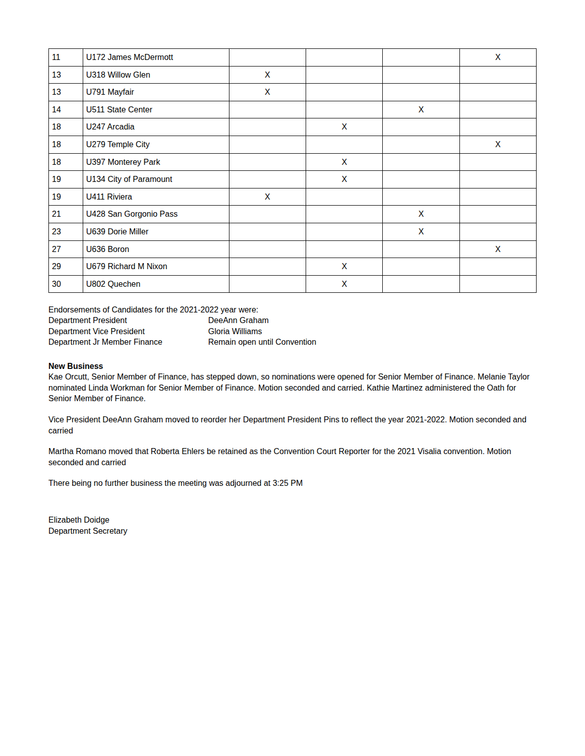| 11 | U172 James McDermott | | | | X |
| 13 | U318 Willow Glen | X | | | |
| 13 | U791 Mayfair | X | | | |
| 14 | U511 State Center | | | X | |
| 18 | U247 Arcadia | | X | | |
| 18 | U279 Temple City | | | | X |
| 18 | U397 Monterey Park | | X | | |
| 19 | U134 City of Paramount | | X | | |
| 19 | U411 Riviera | X | | | |
| 21 | U428 San Gorgonio Pass | | | X | |
| 23 | U639 Dorie Miller | | | X | |
| 27 | U636 Boron | | | | X |
| 29 | U679 Richard M Nixon | | X | | |
| 30 | U802 Quechen | | X | | |
Endorsements of Candidates for the 2021-2022 year were: Department President DeeAnn Graham Department Vice President Gloria Williams Department Jr Member Finance Remain open until Convention
New Business
Kae Orcutt, Senior Member of Finance, has stepped down, so nominations were opened for Senior Member of Finance. Melanie Taylor nominated Linda Workman for Senior Member of Finance. Motion seconded and carried. Kathie Martinez administered the Oath for Senior Member of Finance.
Vice President DeeAnn Graham moved to reorder her Department President Pins to reflect the year 2021-2022. Motion seconded and carried
Martha Romano moved that Roberta Ehlers be retained as the Convention Court Reporter for the 2021 Visalia convention. Motion seconded and carried
There being no further business the meeting was adjourned at 3:25 PM
Elizabeth Doidge
Department Secretary